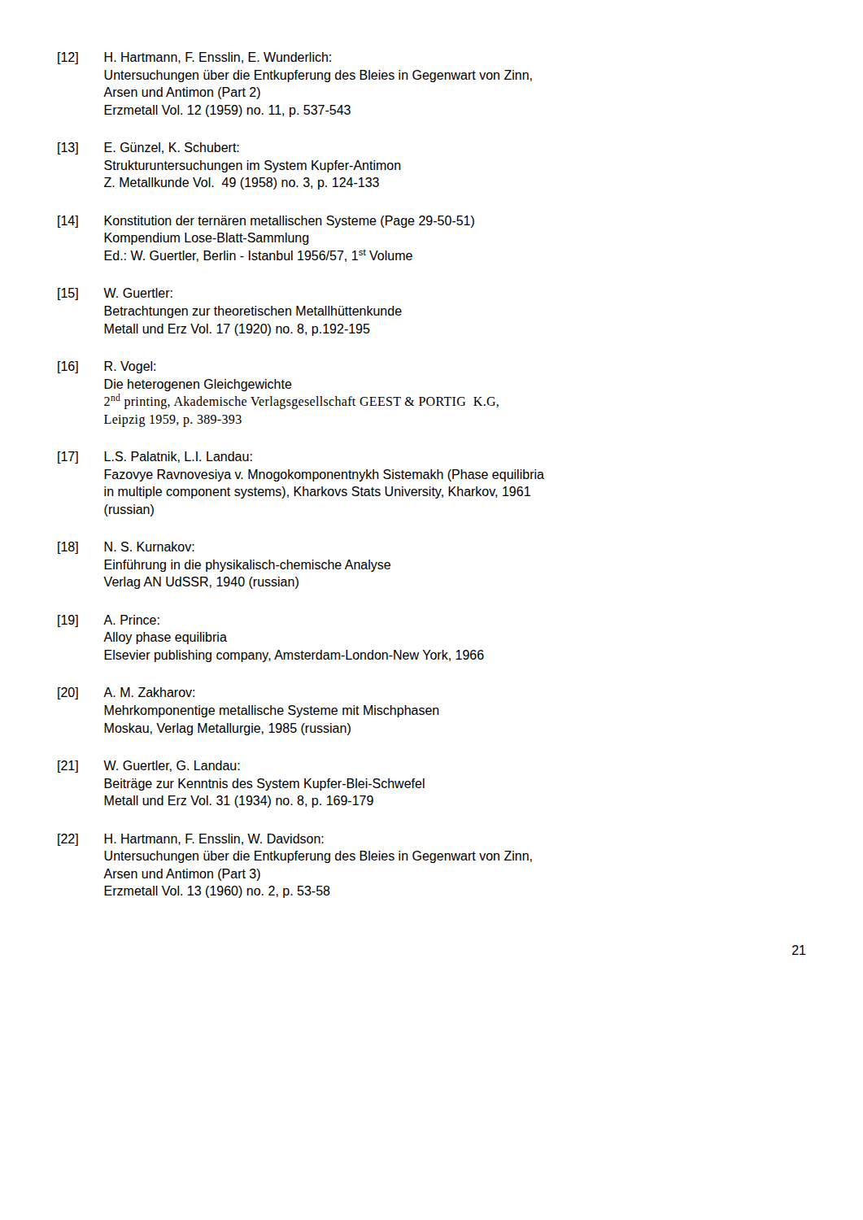[12]
H. Hartmann, F. Ensslin, E. Wunderlich:
Untersuchungen über die Entkupferung des Bleies in Gegenwart von Zinn,
Arsen und Antimon (Part 2)
Erzmetall Vol. 12 (1959) no. 11, p. 537-543
[13]
E. Günzel, K. Schubert:
Strukturuntersuchungen im System Kupfer-Antimon
Z. Metallkunde Vol. 49 (1958) no. 3, p. 124-133
[14]
Konstitution der ternären metallischen Systeme (Page 29-50-51)
Kompendium Lose-Blatt-Sammlung
Ed.: W. Guertler, Berlin - Istanbul 1956/57, 1st Volume
[15]
W. Guertler:
Betrachtungen zur theoretischen Metallhüttenkunde
Metall und Erz Vol. 17 (1920) no. 8, p.192-195
[16]
R. Vogel:
Die heterogenen Gleichgewichte
2nd printing, Akademische Verlagsgesellschaft GEEST & PORTIG K.G,
Leipzig 1959, p. 389-393
[17]
L.S. Palatnik, L.I. Landau:
Fazovye Ravnovesiya v. Mnogokomponentnykh Sistemakh (Phase equilibria
in multiple component systems), Kharkovs Stats University, Kharkov, 1961
(russian)
[18]
N. S. Kurnakov:
Einführung in die physikalisch-chemische Analyse
Verlag AN UdSSR, 1940 (russian)
[19]
A. Prince:
Alloy phase equilibria
Elsevier publishing company, Amsterdam-London-New York, 1966
[20]
A. M. Zakharov:
Mehrkomponentige metallische Systeme mit Mischphasen
Moskau, Verlag Metallurgie, 1985 (russian)
[21]
W. Guertler, G. Landau:
Beiträge zur Kenntnis des System Kupfer-Blei-Schwefel
Metall und Erz Vol. 31 (1934) no. 8, p. 169-179
[22]
H. Hartmann, F. Ensslin, W. Davidson:
Untersuchungen über die Entkupferung des Bleies in Gegenwart von Zinn,
Arsen und Antimon (Part 3)
Erzmetall Vol. 13 (1960) no. 2, p. 53-58
21